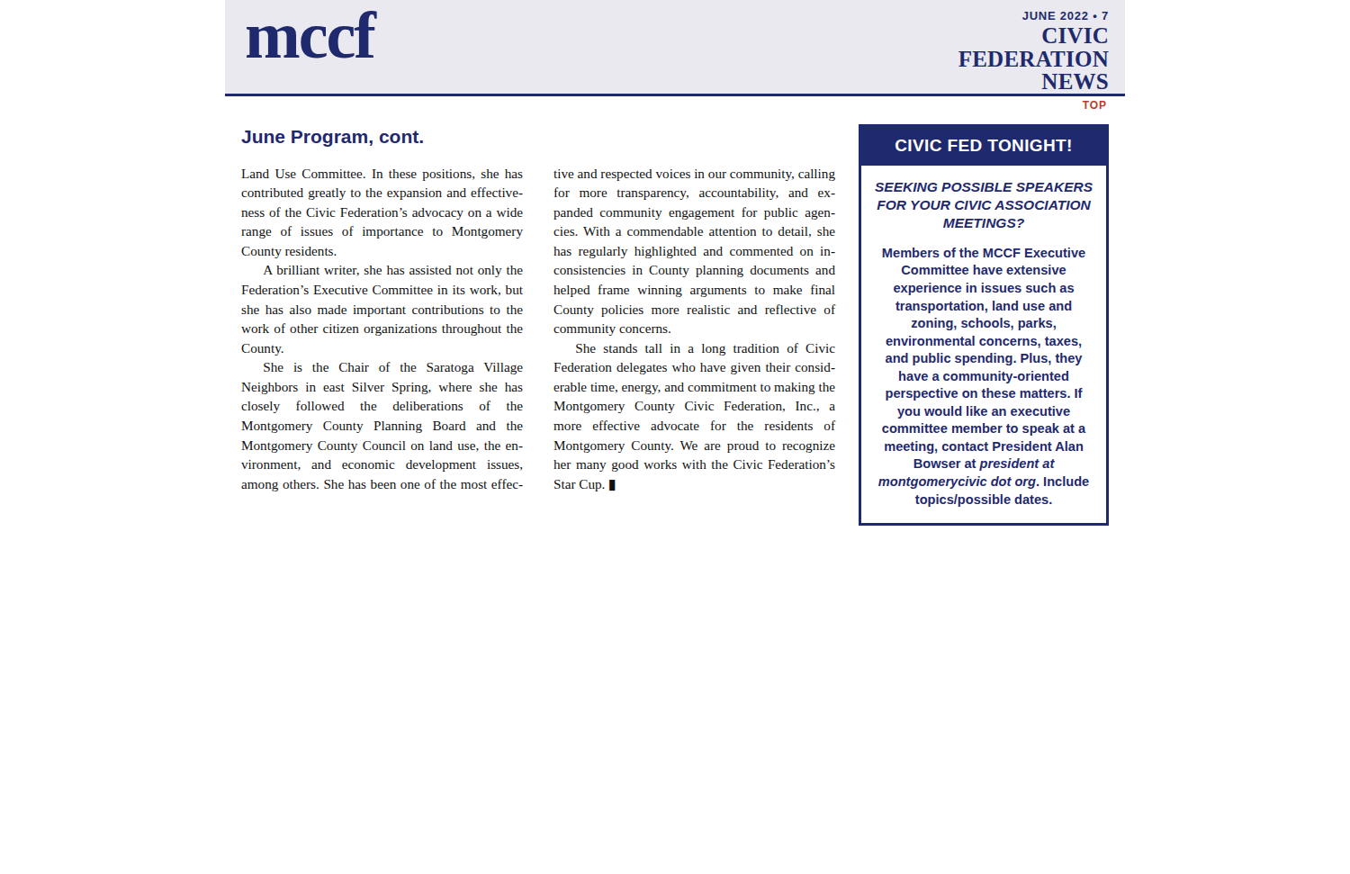mccf
JUNE 2022 • 7
Civic
Federation
News
TOP
June Program, cont.
Land Use Committee. In these positions, she has contributed greatly to the expansion and effectiveness of the Civic Federation’s advocacy on a wide range of issues of importance to Montgomery County residents.
A brilliant writer, she has assisted not only the Federation’s Executive Committee in its work, but she has also made important contributions to the work of other citizen organizations throughout the County.
She is the Chair of the Saratoga Village Neighbors in east Silver Spring, where she has closely followed the deliberations of the Montgomery County Planning Board and the Montgomery County Council on land use, the environment, and economic development issues, among others. She has been one of the most effective and respected voices in our community, calling for more transparency, accountability, and expanded community engagement for public agencies. With a commendable attention to detail, she has regularly highlighted and commented on inconsistencies in County planning documents and helped frame winning arguments to make final County policies more realistic and reflective of community concerns.
She stands tall in a long tradition of Civic Federation delegates who have given their considerable time, energy, and commitment to making the Montgomery County Civic Federation, Inc., a more effective advocate for the residents of Montgomery County. We are proud to recognize her many good works with the Civic Federation’s Star Cup. ▮
CIVIC FED TONIGHT!
SEEKING POSSIBLE SPEAKERS FOR YOUR CIVIC ASSOCIATION MEETINGS?
Members of the MCCF Executive Committee have extensive experience in issues such as transportation, land use and zoning, schools, parks, environmental concerns, taxes, and public spending. Plus, they have a community-oriented perspective on these matters. If you would like an executive committee member to speak at a meeting, contact President Alan Bowser at president at montgomerycivic dot org. Include topics/possible dates.